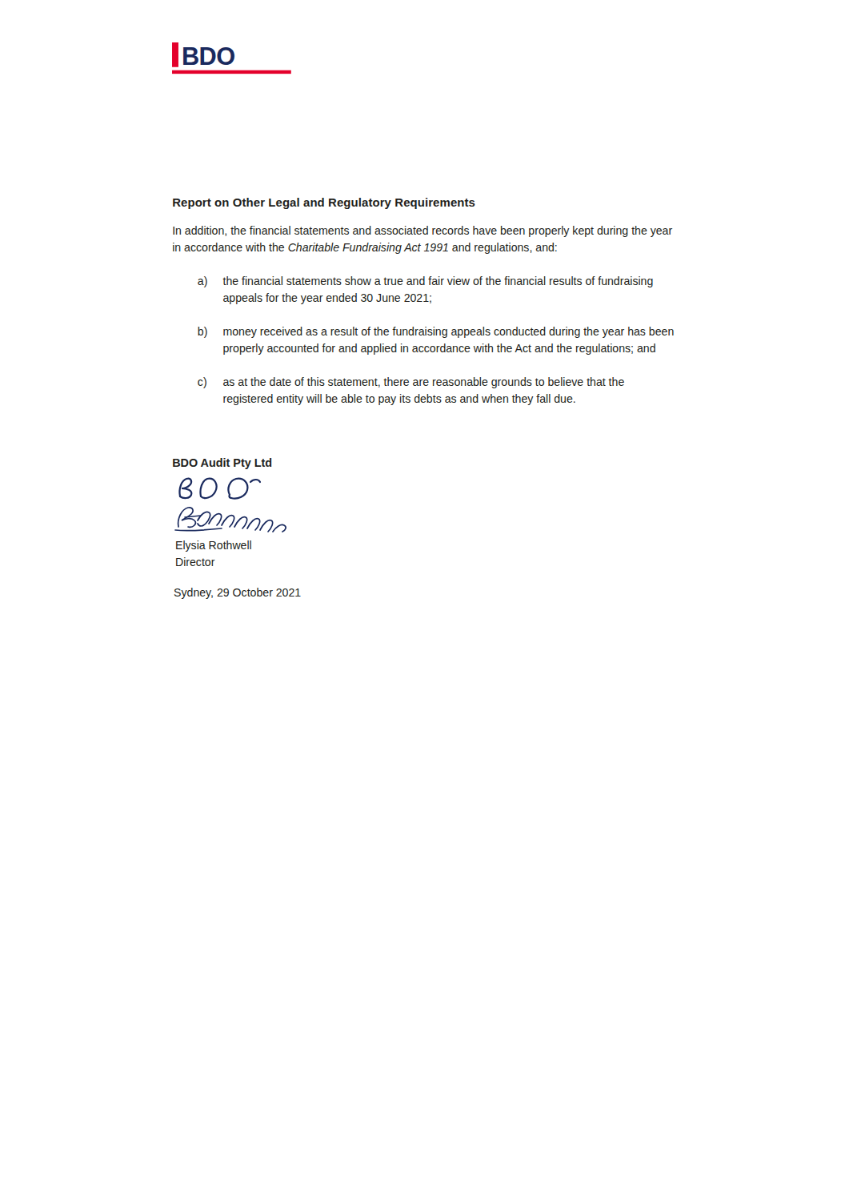BDO
Report on Other Legal and Regulatory Requirements
In addition, the financial statements and associated records have been properly kept during the year in accordance with the Charitable Fundraising Act 1991 and regulations, and:
the financial statements show a true and fair view of the financial results of fundraising appeals for the year ended 30 June 2021;
money received as a result of the fundraising appeals conducted during the year has been properly accounted for and applied in accordance with the Act and the regulations; and
as at the date of this statement, there are reasonable grounds to believe that the registered entity will be able to pay its debts as and when they fall due.
BDO Audit Pty Ltd
Elysia Rothwell
Director
Sydney, 29 October 2021